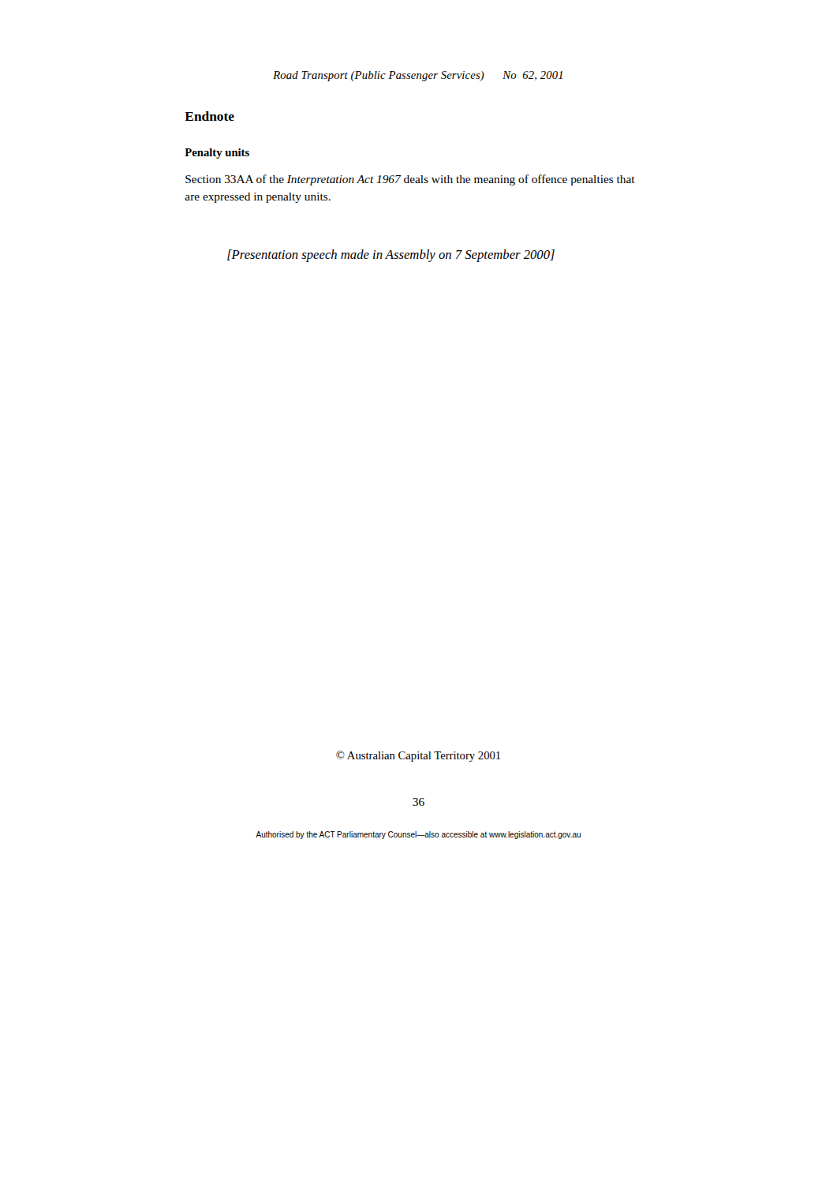Road Transport (Public Passenger Services) No 62, 2001
Endnote
Penalty units
Section 33AA of the Interpretation Act 1967 deals with the meaning of offence penalties that are expressed in penalty units.
[Presentation speech made in Assembly on 7 September 2000]
© Australian Capital Territory 2001
36
Authorised by the ACT Parliamentary Counsel—also accessible at www.legislation.act.gov.au